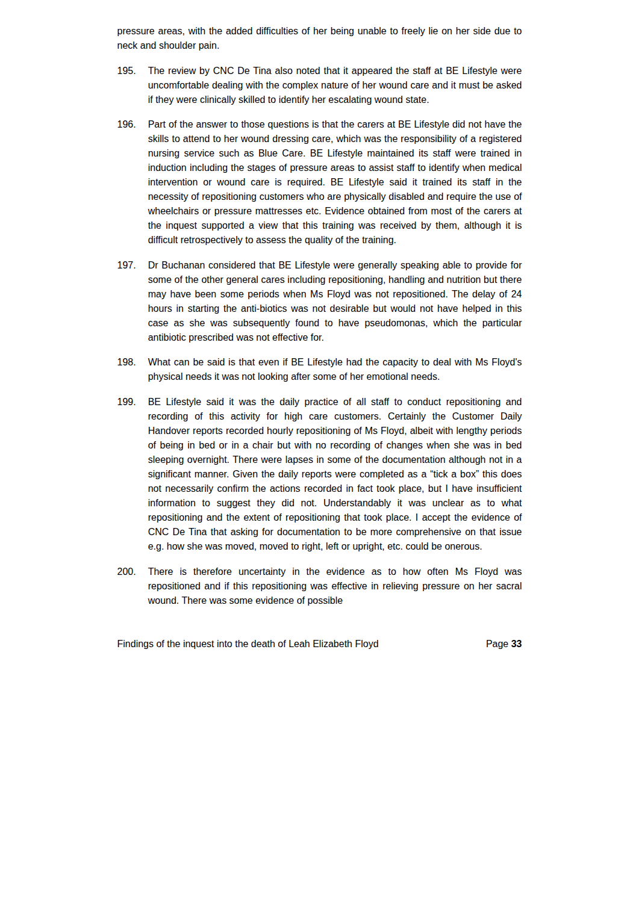pressure areas, with the added difficulties of her being unable to freely lie on her side due to neck and shoulder pain.
195. The review by CNC De Tina also noted that it appeared the staff at BE Lifestyle were uncomfortable dealing with the complex nature of her wound care and it must be asked if they were clinically skilled to identify her escalating wound state.
196. Part of the answer to those questions is that the carers at BE Lifestyle did not have the skills to attend to her wound dressing care, which was the responsibility of a registered nursing service such as Blue Care. BE Lifestyle maintained its staff were trained in induction including the stages of pressure areas to assist staff to identify when medical intervention or wound care is required. BE Lifestyle said it trained its staff in the necessity of repositioning customers who are physically disabled and require the use of wheelchairs or pressure mattresses etc. Evidence obtained from most of the carers at the inquest supported a view that this training was received by them, although it is difficult retrospectively to assess the quality of the training.
197. Dr Buchanan considered that BE Lifestyle were generally speaking able to provide for some of the other general cares including repositioning, handling and nutrition but there may have been some periods when Ms Floyd was not repositioned. The delay of 24 hours in starting the anti-biotics was not desirable but would not have helped in this case as she was subsequently found to have pseudomonas, which the particular antibiotic prescribed was not effective for.
198. What can be said is that even if BE Lifestyle had the capacity to deal with Ms Floyd's physical needs it was not looking after some of her emotional needs.
199. BE Lifestyle said it was the daily practice of all staff to conduct repositioning and recording of this activity for high care customers. Certainly the Customer Daily Handover reports recorded hourly repositioning of Ms Floyd, albeit with lengthy periods of being in bed or in a chair but with no recording of changes when she was in bed sleeping overnight. There were lapses in some of the documentation although not in a significant manner. Given the daily reports were completed as a “tick a box” this does not necessarily confirm the actions recorded in fact took place, but I have insufficient information to suggest they did not. Understandably it was unclear as to what repositioning and the extent of repositioning that took place. I accept the evidence of CNC De Tina that asking for documentation to be more comprehensive on that issue e.g. how she was moved, moved to right, left or upright, etc. could be onerous.
200. There is therefore uncertainty in the evidence as to how often Ms Floyd was repositioned and if this repositioning was effective in relieving pressure on her sacral wound. There was some evidence of possible
Findings of the inquest into the death of Leah Elizabeth Floyd Page 33